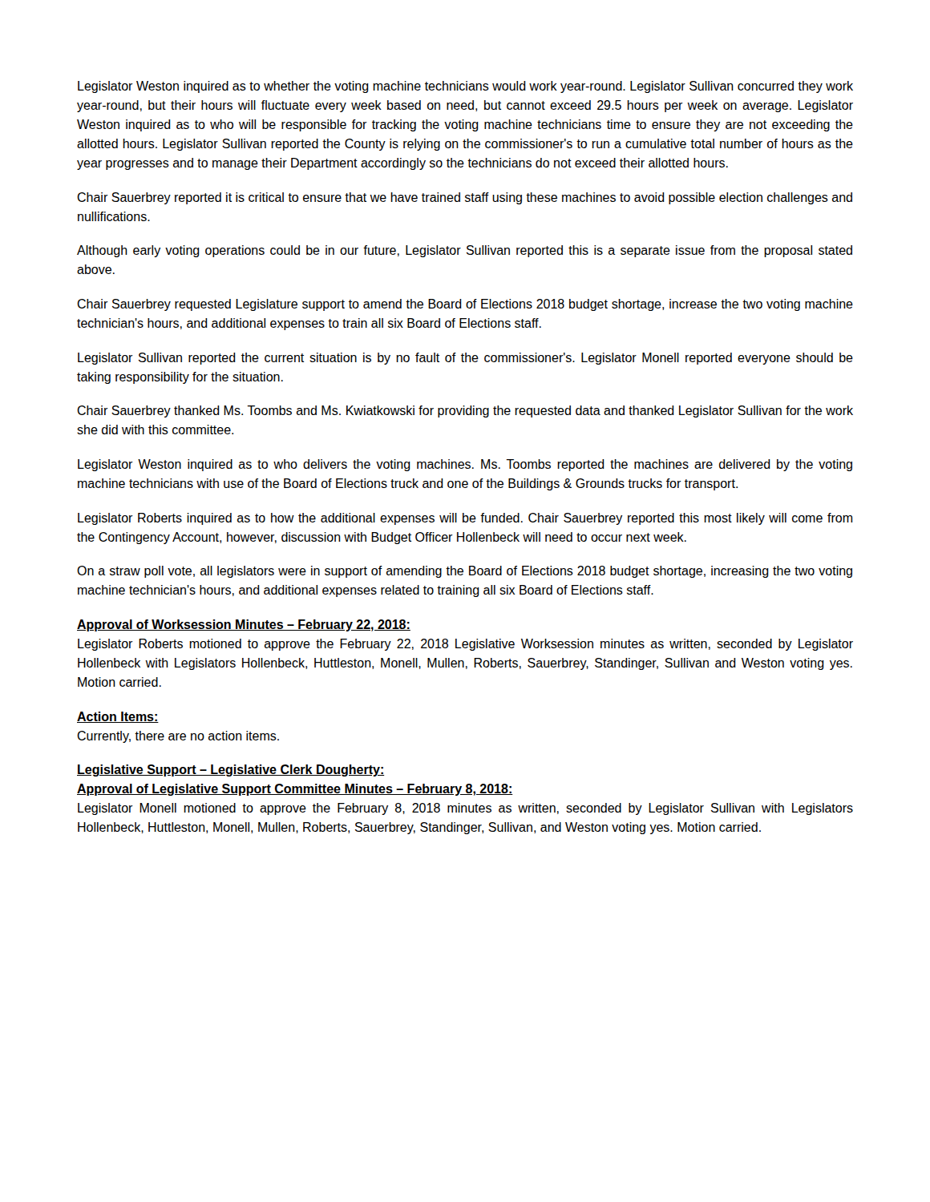Legislator Weston inquired as to whether the voting machine technicians would work year-round. Legislator Sullivan concurred they work year-round, but their hours will fluctuate every week based on need, but cannot exceed 29.5 hours per week on average. Legislator Weston inquired as to who will be responsible for tracking the voting machine technicians time to ensure they are not exceeding the allotted hours. Legislator Sullivan reported the County is relying on the commissioner's to run a cumulative total number of hours as the year progresses and to manage their Department accordingly so the technicians do not exceed their allotted hours.
Chair Sauerbrey reported it is critical to ensure that we have trained staff using these machines to avoid possible election challenges and nullifications.
Although early voting operations could be in our future, Legislator Sullivan reported this is a separate issue from the proposal stated above.
Chair Sauerbrey requested Legislature support to amend the Board of Elections 2018 budget shortage, increase the two voting machine technician's hours, and additional expenses to train all six Board of Elections staff.
Legislator Sullivan reported the current situation is by no fault of the commissioner's. Legislator Monell reported everyone should be taking responsibility for the situation.
Chair Sauerbrey thanked Ms. Toombs and Ms. Kwiatkowski for providing the requested data and thanked Legislator Sullivan for the work she did with this committee.
Legislator Weston inquired as to who delivers the voting machines. Ms. Toombs reported the machines are delivered by the voting machine technicians with use of the Board of Elections truck and one of the Buildings & Grounds trucks for transport.
Legislator Roberts inquired as to how the additional expenses will be funded. Chair Sauerbrey reported this most likely will come from the Contingency Account, however, discussion with Budget Officer Hollenbeck will need to occur next week.
On a straw poll vote, all legislators were in support of amending the Board of Elections 2018 budget shortage, increasing the two voting machine technician's hours, and additional expenses related to training all six Board of Elections staff.
Approval of Worksession Minutes – February 22, 2018:
Legislator Roberts motioned to approve the February 22, 2018 Legislative Worksession minutes as written, seconded by Legislator Hollenbeck with Legislators Hollenbeck, Huttleston, Monell, Mullen, Roberts, Sauerbrey, Standinger, Sullivan and Weston voting yes. Motion carried.
Action Items:
Currently, there are no action items.
Legislative Support – Legislative Clerk Dougherty:
Approval of Legislative Support Committee Minutes – February 8, 2018:
Legislator Monell motioned to approve the February 8, 2018 minutes as written, seconded by Legislator Sullivan with Legislators Hollenbeck, Huttleston, Monell, Mullen, Roberts, Sauerbrey, Standinger, Sullivan, and Weston voting yes. Motion carried.